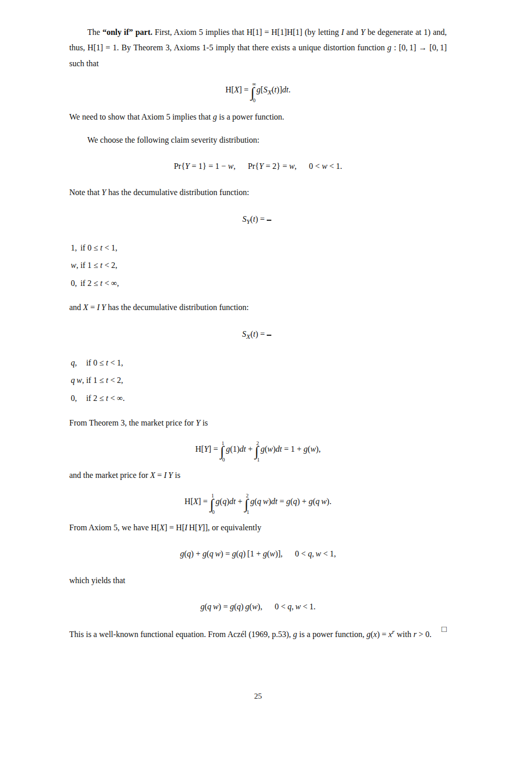The “only if” part. First, Axiom 5 implies that H[1] = H[1]H[1] (by letting I and Y be degenerate at 1) and, thus, H[1] = 1. By Theorem 3, Axioms 1-5 imply that there exists a unique distortion function g : [0, 1] → [0, 1] such that
H[X] = ∫0∞ g[SX(t)]dt.
We need to show that Axiom 5 implies that g is a power function.
We choose the following claim severity distribution:
Pr{Y = 1} = 1 − w, Pr{Y = 2} = w, 0 < w < 1.
Note that Y has the decumulative distribution function:
SY(t) =
| 1, | if 0 ≤ t < 1, |
| w , | if 1 ≤ t < 2, |
| 0, | if 2 ≤ t < ∞, |
and X = I Y has the decumulative distribution function:
SX(t) =
| q , | if 0 ≤ t < 1, |
| q w , | if 1 ≤ t < 2, |
| 0, | if 2 ≤ t < ∞. |
From Theorem 3, the market price for Y is
H[Y] = ∫01 g(1)dt + ∫12 g(w)dt = 1 + g(w),
and the market price for X = I Y is
H[X] = ∫01 g(q)dt + ∫12 g(q w)dt = g(q) + g(q w).
From Axiom 5, we have H[X] = H[I H[Y]], or equivalently
g(q) + g(q w) = g(q) [1 + g(w)], 0 < q, w < 1,
which yields that
g(q w) = g(q) g(w), 0 < q, w < 1.
This is a well-known functional equation. From Aczél (1969, p.53), g is a power function, g(x) = xr with r > 0. □
25